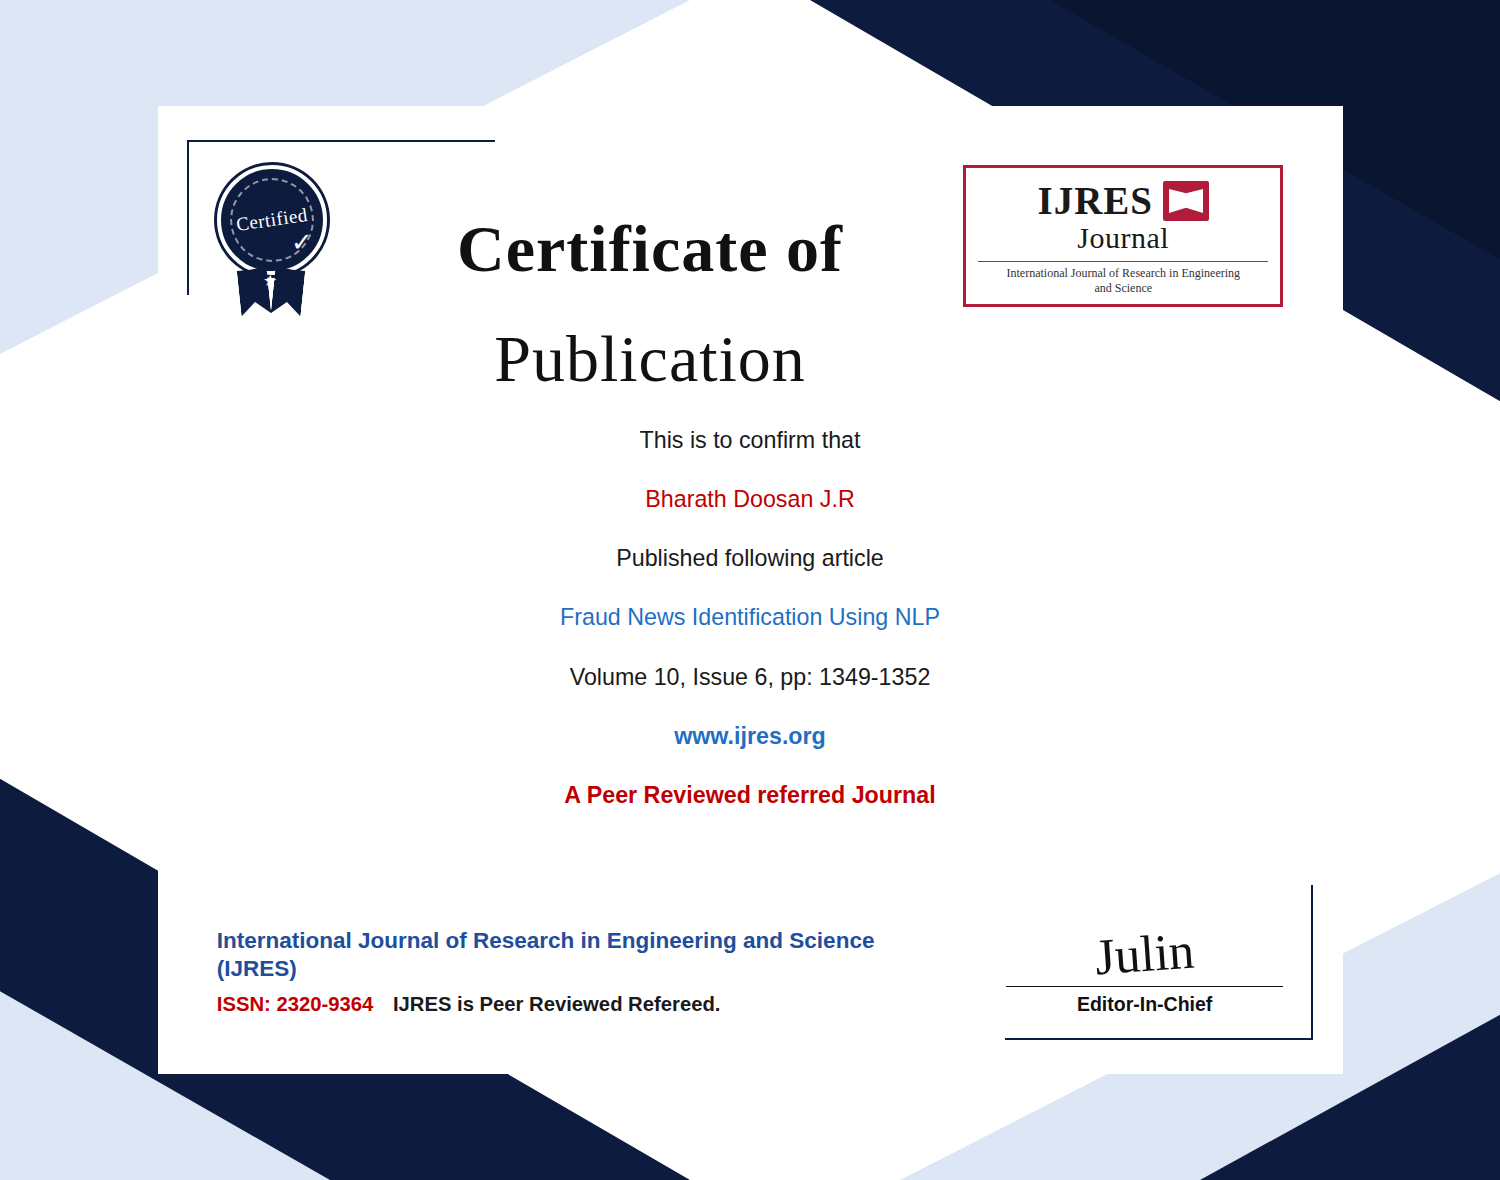Certified
✓
★
Certificate of
Publication
IJRES
Journal
International Journal of Research in Engineering
and Science
This is to confirm that
Bharath Doosan J.R
Published following article
Fraud News Identification Using NLP
Volume 10, Issue 6, pp: 1349-1352
www.ijres.org
A Peer Reviewed referred Journal
International Journal of Research in Engineering and Science (IJRES)
ISSN: 2320-9364 IJRES is Peer Reviewed Refereed.
Julin
Editor-In-Chief